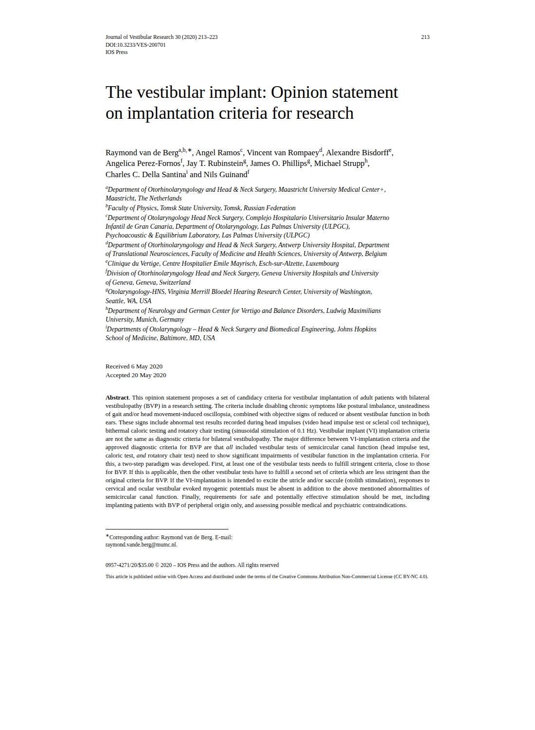Journal of Vestibular Research 30 (2020) 213–223
DOI:10.3233/VES-200701
IOS Press
213
The vestibular implant: Opinion statement
on implantation criteria for research
Raymond van de Berga,b,∗, Angel Ramosc, Vincent van Rompaeyd, Alexandre Bisdorffe,
Angelica Perez-Fornosf, Jay T. Rubinsteing, James O. Phillipsg, Michael Strupph,
Charles C. Della Santinai and Nils Guinandf
aDepartment of Otorhinolaryngology and Head & Neck Surgery, Maastricht University Medical Center+,
Maastricht, The Netherlands
bFaculty of Physics, Tomsk State University, Tomsk, Russian Federation
cDepartment of Otolaryngology Head Neck Surgery, Complejo Hospitalario Universitario Insular Materno
Infantil de Gran Canaria, Department of Otolaryngology, Las Palmas University (ULPGC),
Psychoacoustic & Equilibrium Laboratory, Las Palmas University (ULPGC)
dDepartment of Otorhinolaryngology and Head & Neck Surgery, Antwerp University Hospital, Department
of Translational Neurosciences, Faculty of Medicine and Health Sciences, University of Antwerp, Belgium
eClinique du Vertige, Centre Hospitalier Emile Mayrisch, Esch-sur-Alzette, Luxembourg
fDivision of Otorhinolaryngology Head and Neck Surgery, Geneva University Hospitals and University
of Geneva, Geneva, Switzerland
gOtolaryngology-HNS, Virginia Merrill Bloedel Hearing Research Center, University of Washington,
Seattle, WA, USA
hDepartment of Neurology and German Center for Vertigo and Balance Disorders, Ludwig Maximilians
University, Munich, Germany
iDepartments of Otolaryngology – Head & Neck Surgery and Biomedical Engineering, Johns Hopkins
School of Medicine, Baltimore, MD, USA
Received 6 May 2020
Accepted 20 May 2020
Abstract. This opinion statement proposes a set of candidacy criteria for vestibular implantation of adult patients with bilateral vestibulopathy (BVP) in a research setting. The criteria include disabling chronic symptoms like postural imbalance, unsteadiness of gait and/or head movement-induced oscillopsia, combined with objective signs of reduced or absent vestibular function in both ears. These signs include abnormal test results recorded during head impulses (video head impulse test or scleral coil technique), bithermal caloric testing and rotatory chair testing (sinusoidal stimulation of 0.1 Hz). Vestibular implant (VI) implantation criteria are not the same as diagnostic criteria for bilateral vestibulopathy. The major difference between VI-implantation criteria and the approved diagnostic criteria for BVP are that all included vestibular tests of semicircular canal function (head impulse test, caloric test, and rotatory chair test) need to show significant impairments of vestibular function in the implantation criteria. For this, a two-step paradigm was developed. First, at least one of the vestibular tests needs to fulfill stringent criteria, close to those for BVP. If this is applicable, then the other vestibular tests have to fulfill a second set of criteria which are less stringent than the original criteria for BVP. If the VI-implantation is intended to excite the utricle and/or saccule (otolith stimulation), responses to cervical and ocular vestibular evoked myogenic potentials must be absent in addition to the above mentioned abnormalities of semicircular canal function. Finally, requirements for safe and potentially effective stimulation should be met, including implanting patients with BVP of peripheral origin only, and assessing possible medical and psychiatric contraindications.
∗Corresponding author: Raymond van de Berg. E-mail:
raymond.vande.berg@mumc.nl.
0957-4271/20/$35.00 © 2020 – IOS Press and the authors. All rights reserved
This article is published online with Open Access and distributed under the terms of the Creative Commons Attribution Non-Commercial License (CC BY-NC 4.0).